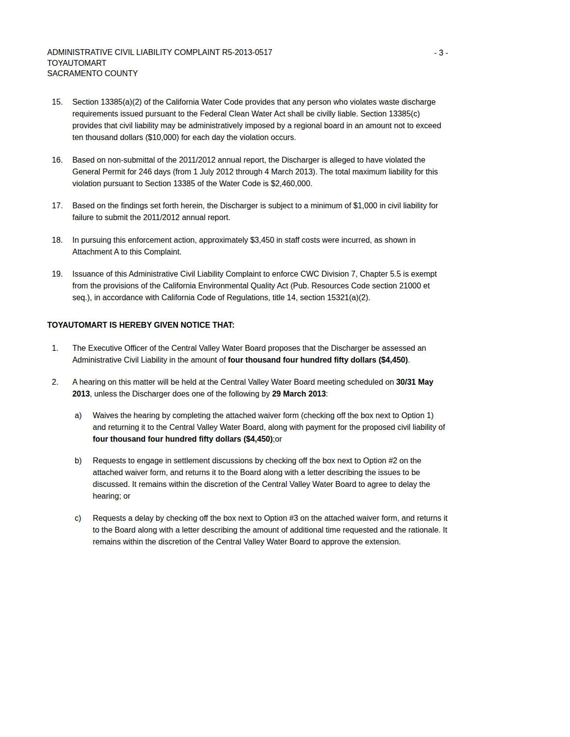Administrative Civil Liability Complaint R5-2013-0517
Toyautomart
Sacramento County
- 3 -
Section 13385(a)(2) of the California Water Code provides that any person who violates waste discharge requirements issued pursuant to the Federal Clean Water Act shall be civilly liable. Section 13385(c) provides that civil liability may be administratively imposed by a regional board in an amount not to exceed ten thousand dollars ($10,000) for each day the violation occurs.
Based on non-submittal of the 2011/2012 annual report, the Discharger is alleged to have violated the General Permit for 246 days (from 1 July 2012 through 4 March 2013). The total maximum liability for this violation pursuant to Section 13385 of the Water Code is $2,460,000.
Based on the findings set forth herein, the Discharger is subject to a minimum of $1,000 in civil liability for failure to submit the 2011/2012 annual report.
In pursuing this enforcement action, approximately $3,450 in staff costs were incurred, as shown in Attachment A to this Complaint.
Issuance of this Administrative Civil Liability Complaint to enforce CWC Division 7, Chapter 5.5 is exempt from the provisions of the California Environmental Quality Act (Pub. Resources Code section 21000 et seq.), in accordance with California Code of Regulations, title 14, section 15321(a)(2).
TOYAUTOMART IS HEREBY GIVEN NOTICE THAT:
The Executive Officer of the Central Valley Water Board proposes that the Discharger be assessed an Administrative Civil Liability in the amount of four thousand four hundred fifty dollars ($4,450).
A hearing on this matter will be held at the Central Valley Water Board meeting scheduled on 30/31 May 2013, unless the Discharger does one of the following by 29 March 2013:
Waives the hearing by completing the attached waiver form (checking off the box next to Option 1) and returning it to the Central Valley Water Board, along with payment for the proposed civil liability of four thousand four hundred fifty dollars ($4,450);or
Requests to engage in settlement discussions by checking off the box next to Option #2 on the attached waiver form, and returns it to the Board along with a letter describing the issues to be discussed. It remains within the discretion of the Central Valley Water Board to agree to delay the hearing; or
Requests a delay by checking off the box next to Option #3 on the attached waiver form, and returns it to the Board along with a letter describing the amount of additional time requested and the rationale. It remains within the discretion of the Central Valley Water Board to approve the extension.